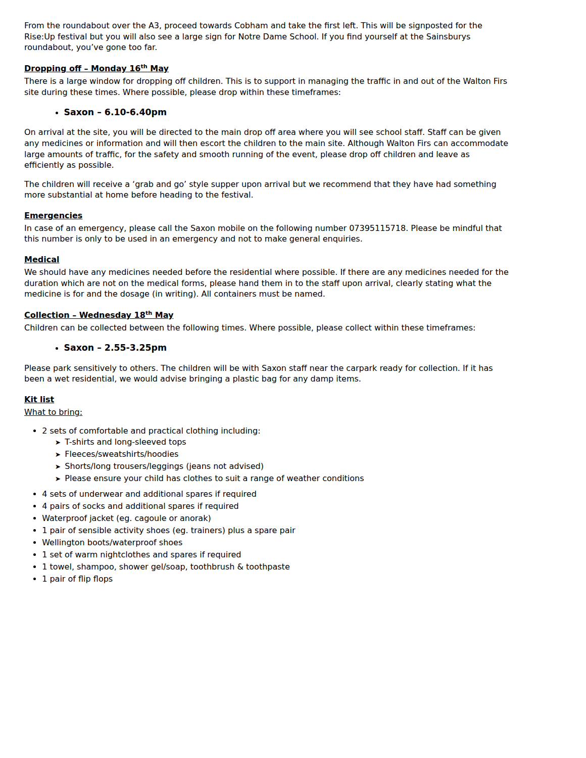From the roundabout over the A3, proceed towards Cobham and take the first left. This will be signposted for the Rise:Up festival but you will also see a large sign for Notre Dame School. If you find yourself at the Sainsburys roundabout, you’ve gone too far.
Dropping off – Monday 16th May
There is a large window for dropping off children. This is to support in managing the traffic in and out of the Walton Firs site during these times. Where possible, please drop within these timeframes:
Saxon – 6.10-6.40pm
On arrival at the site, you will be directed to the main drop off area where you will see school staff. Staff can be given any medicines or information and will then escort the children to the main site. Although Walton Firs can accommodate large amounts of traffic, for the safety and smooth running of the event, please drop off children and leave as efficiently as possible.
The children will receive a ‘grab and go’ style supper upon arrival but we recommend that they have had something more substantial at home before heading to the festival.
Emergencies
In case of an emergency, please call the Saxon mobile on the following number 07395115718. Please be mindful that this number is only to be used in an emergency and not to make general enquiries.
Medical
We should have any medicines needed before the residential where possible. If there are any medicines needed for the duration which are not on the medical forms, please hand them in to the staff upon arrival, clearly stating what the medicine is for and the dosage (in writing). All containers must be named.
Collection – Wednesday 18th May
Children can be collected between the following times. Where possible, please collect within these timeframes:
Saxon – 2.55-3.25pm
Please park sensitively to others. The children will be with Saxon staff near the carpark ready for collection. If it has been a wet residential, we would advise bringing a plastic bag for any damp items.
Kit list
What to bring:
2 sets of comfortable and practical clothing including:
T-shirts and long-sleeved tops
Fleeces/sweatshirts/hoodies
Shorts/long trousers/leggings (jeans not advised)
Please ensure your child has clothes to suit a range of weather conditions
4 sets of underwear and additional spares if required
4 pairs of socks and additional spares if required
Waterproof jacket (eg. cagoule or anorak)
1 pair of sensible activity shoes (eg. trainers) plus a spare pair
Wellington boots/waterproof shoes
1 set of warm nightclothes and spares if required
1 towel, shampoo, shower gel/soap, toothbrush & toothpaste
1 pair of flip flops